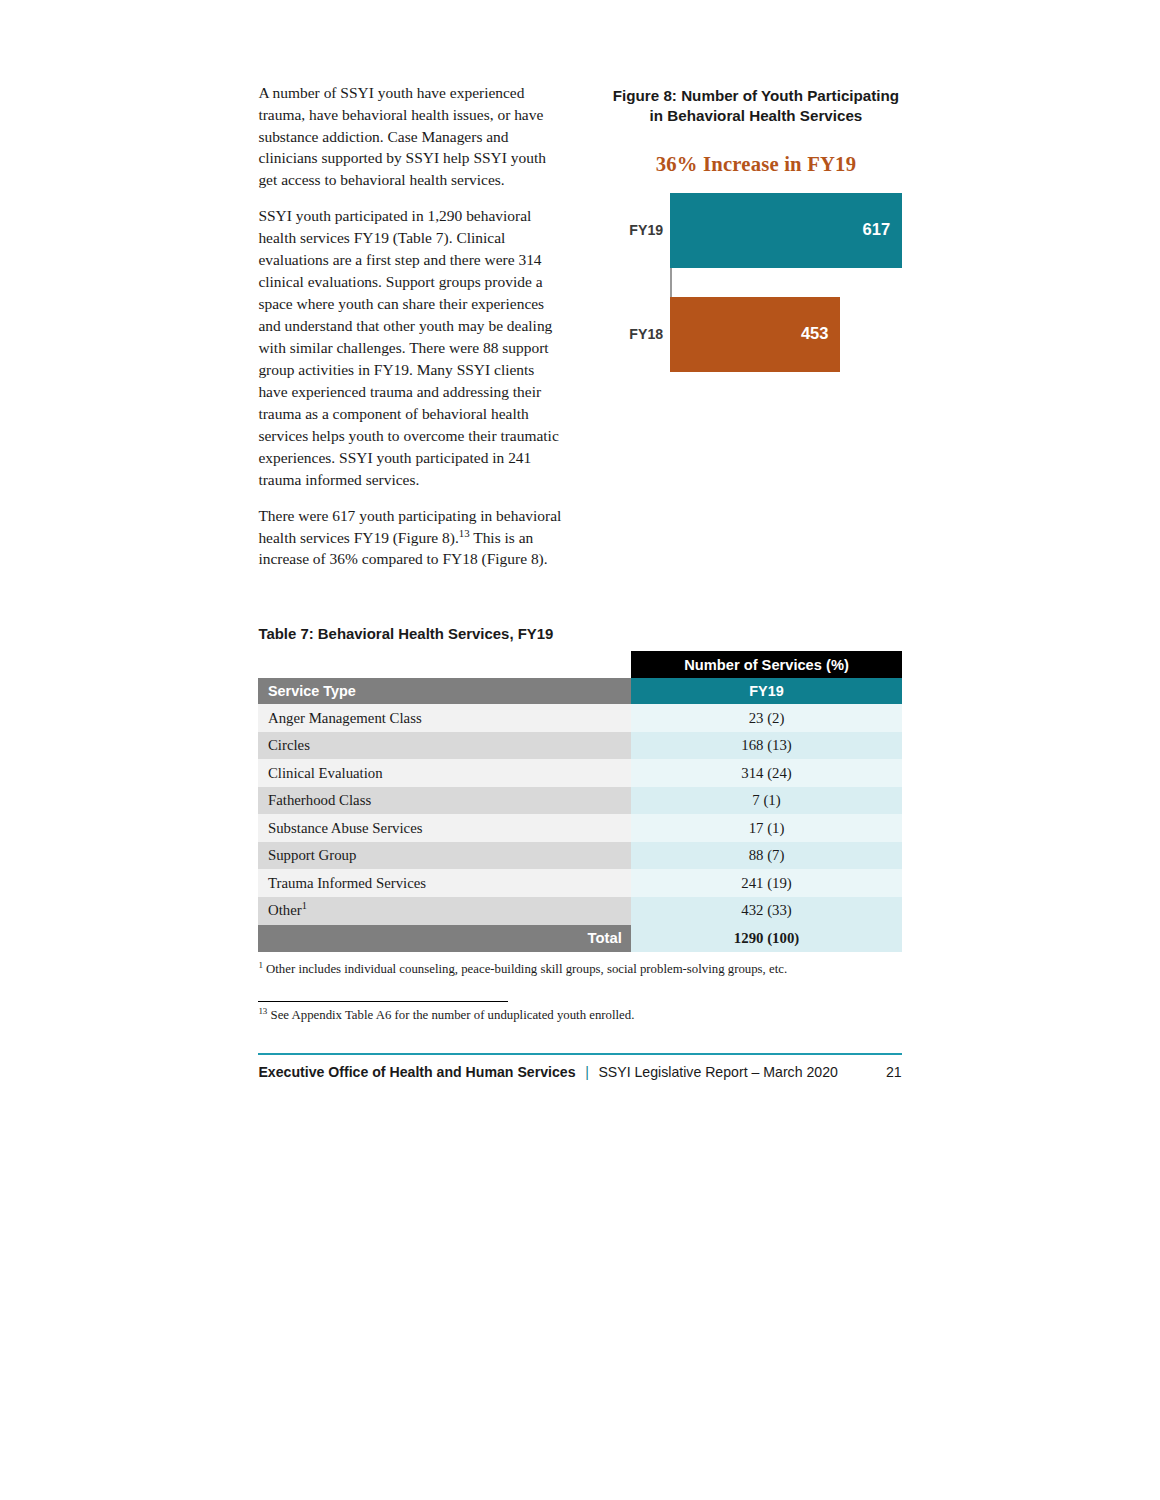A number of SSYI youth have experienced trauma, have behavioral health issues, or have substance addiction. Case Managers and clinicians supported by SSYI help SSYI youth get access to behavioral health services.
SSYI youth participated in 1,290 behavioral health services FY19 (Table 7). Clinical evaluations are a first step and there were 314 clinical evaluations. Support groups provide a space where youth can share their experiences and understand that other youth may be dealing with similar challenges. There were 88 support group activities in FY19. Many SSYI clients have experienced trauma and addressing their trauma as a component of behavioral health services helps youth to overcome their traumatic experiences. SSYI youth participated in 241 trauma informed services.
There were 617 youth participating in behavioral health services FY19 (Figure 8).13 This is an increase of 36% compared to FY18 (Figure 8).
Figure 8: Number of Youth Participating in Behavioral Health Services
36% Increase in FY19
FY19
617
FY18
453
Table 7: Behavioral Health Services, FY19
| | Number of Services (%) |
| --- | --- |
| Service Type | FY19 |
| Anger Management Class | 23 (2) |
| Circles | 168 (13) |
| Clinical Evaluation | 314 (24) |
| Fatherhood Class | 7 (1) |
| Substance Abuse Services | 17 (1) |
| Support Group | 88 (7) |
| Trauma Informed Services | 241 (19) |
| Other 1 | 432 (33) |
| Total | 1290 (100) |
1 Other includes individual counseling, peace-building skill groups, social problem-solving groups, etc.
13 See Appendix Table A6 for the number of unduplicated youth enrolled.
Executive Office of Health and Human Services | SSYI Legislative Report – March 2020 21